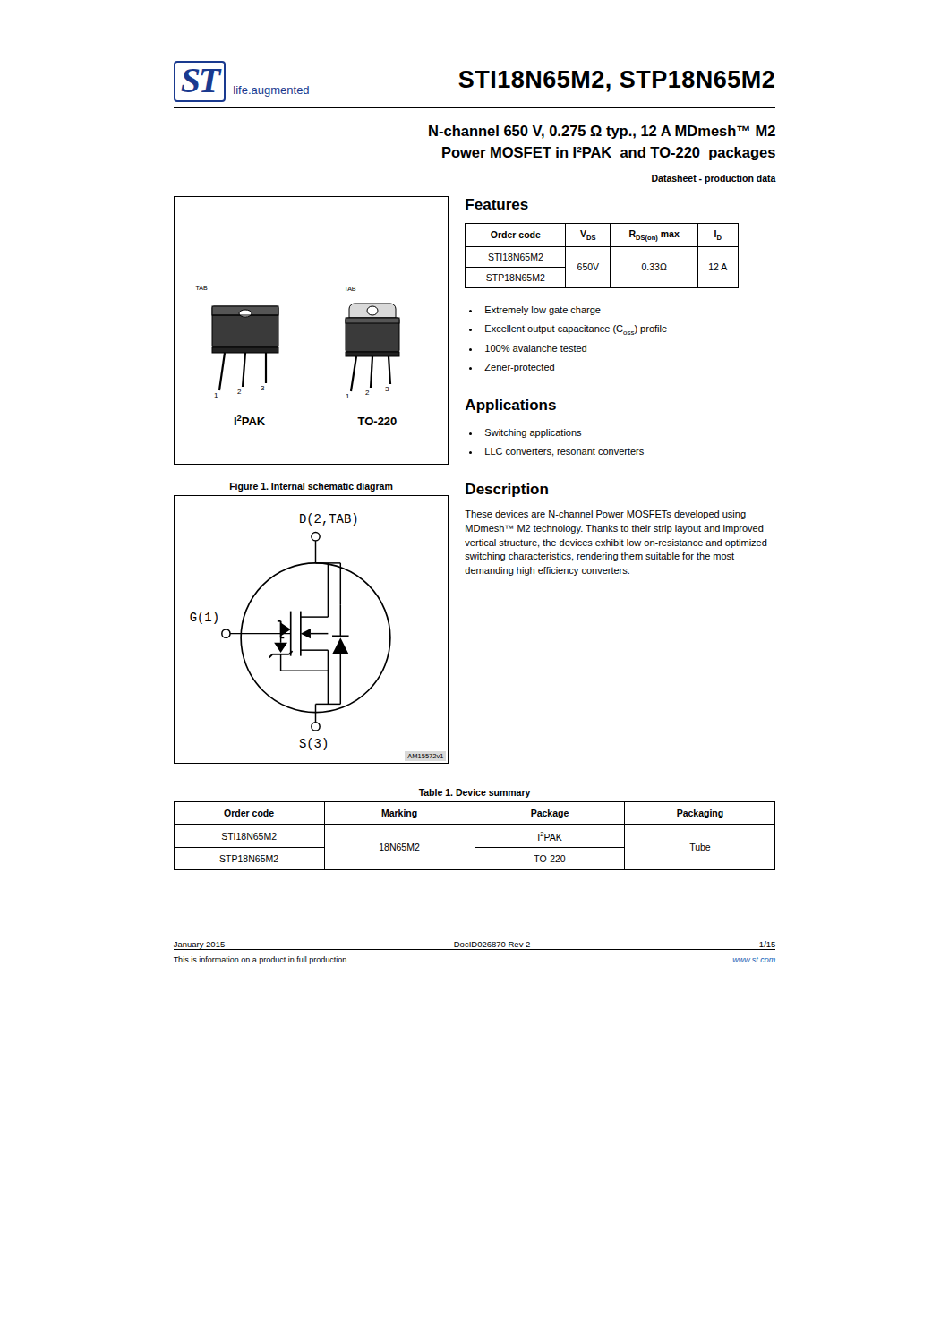ST
life.augmented
STI18N65M2, STP18N65M2
N-channel 650 V, 0.275 Ω typ., 12 A MDmesh™ M2
Power MOSFET in I²PAK and TO-220 packages
Datasheet - production data
TAB
1 2 3
I2PAK
TAB
1 2 3
TO-220
Figure 1. Internal schematic diagram
D(2,TAB) G(1) S(3)
AM15572v1
Features
| Order code | V DS | R DS(on) max | I D |
| --- | --- | --- | --- |
| STI18N65M2 | 650V | 0.33Ω | 12 A |
| STP18N65M2 |
Extremely low gate charge
Excellent output capacitance (Coss) profile
100% avalanche tested
Zener-protected
Applications
Switching applications
LLC converters, resonant converters
Description
These devices are N-channel Power MOSFETs developed using MDmesh™ M2 technology. Thanks to their strip layout and improved vertical structure, the devices exhibit low on-resistance and optimized switching characteristics, rendering them suitable for the most demanding high efficiency converters.
Table 1. Device summary
| Order code | Marking | Package | Packaging |
| --- | --- | --- | --- |
| STI18N65M2 | 18N65M2 | I 2 PAK | Tube |
| STP18N65M2 | TO-220 |
January 2015 DocID026870 Rev 2 1/15
This is information on a product in full production. www.st.com